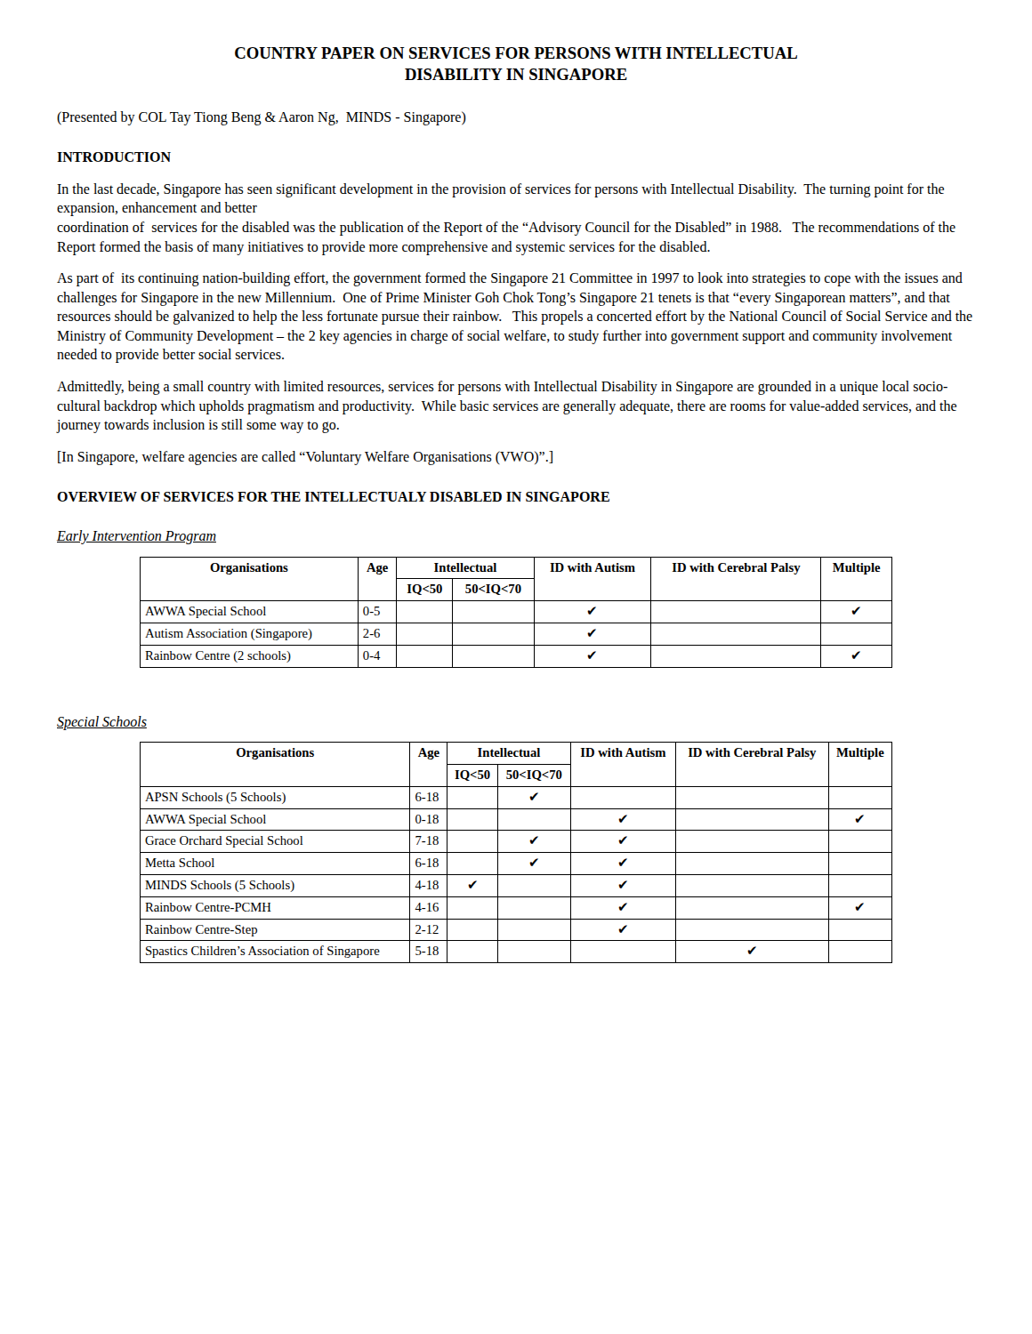Country Paper on Services for Persons with Intellectual
Disability in Singapore
(Presented by COL Tay Tiong Beng & Aaron Ng, MINDS - Singapore)
Introduction
In the last decade, Singapore has seen significant development in the provision of services for persons with Intellectual Disability. The turning point for the expansion, enhancement and better
coordination of services for the disabled was the publication of the Report of the “Advisory Council for the Disabled” in 1988. The recommendations of the Report formed the basis of many initiatives to provide more comprehensive and systemic services for the disabled.
As part of its continuing nation-building effort, the government formed the Singapore 21 Committee in 1997 to look into strategies to cope with the issues and challenges for Singapore in the new Millennium. One of Prime Minister Goh Chok Tong’s Singapore 21 tenets is that “every Singaporean matters”, and that resources should be galvanized to help the less fortunate pursue their rainbow. This propels a concerted effort by the National Council of Social Service and the Ministry of Community Development – the 2 key agencies in charge of social welfare, to study further into government support and community involvement needed to provide better social services.
Admittedly, being a small country with limited resources, services for persons with Intellectual Disability in Singapore are grounded in a unique local socio-cultural backdrop which upholds pragmatism and productivity. While basic services are generally adequate, there are rooms for value-added services, and the journey towards inclusion is still some way to go.
[In Singapore, welfare agencies are called “Voluntary Welfare Organisations (VWO)”.]
Overview of Services for the Intellectualy Disabled in Singapore
Early Intervention Program
| Organisations | Age | Intellectual | ID with Autism | ID with Cerebral Palsy | Multiple |
| --- | --- | --- | --- | --- | --- |
| IQ<50 | 50<IQ<70 |
| AWWA Special School | 0-5 | | | ✔ | | ✔ |
| Autism Association (Singapore) | 2-6 | | | ✔ | | |
| Rainbow Centre (2 schools) | 0-4 | | | ✔ | | ✔ |
Special Schools
| Organisations | Age | Intellectual | ID with Autism | ID with Cerebral Palsy | Multiple |
| --- | --- | --- | --- | --- | --- |
| IQ<50 | 50<IQ<70 |
| APSN Schools (5 Schools) | 6-18 | | ✔ | | | |
| AWWA Special School | 0-18 | | | ✔ | | ✔ |
| Grace Orchard Special School | 7-18 | | ✔ | ✔ | | |
| Metta School | 6-18 | | ✔ | ✔ | | |
| MINDS Schools (5 Schools) | 4-18 | ✔ | | ✔ | | |
| Rainbow Centre-PCMH | 4-16 | | | ✔ | | ✔ |
| Rainbow Centre-Step | 2-12 | | | ✔ | | |
| Spastics Children’s Association of Singapore | 5-18 | | | | ✔ | |